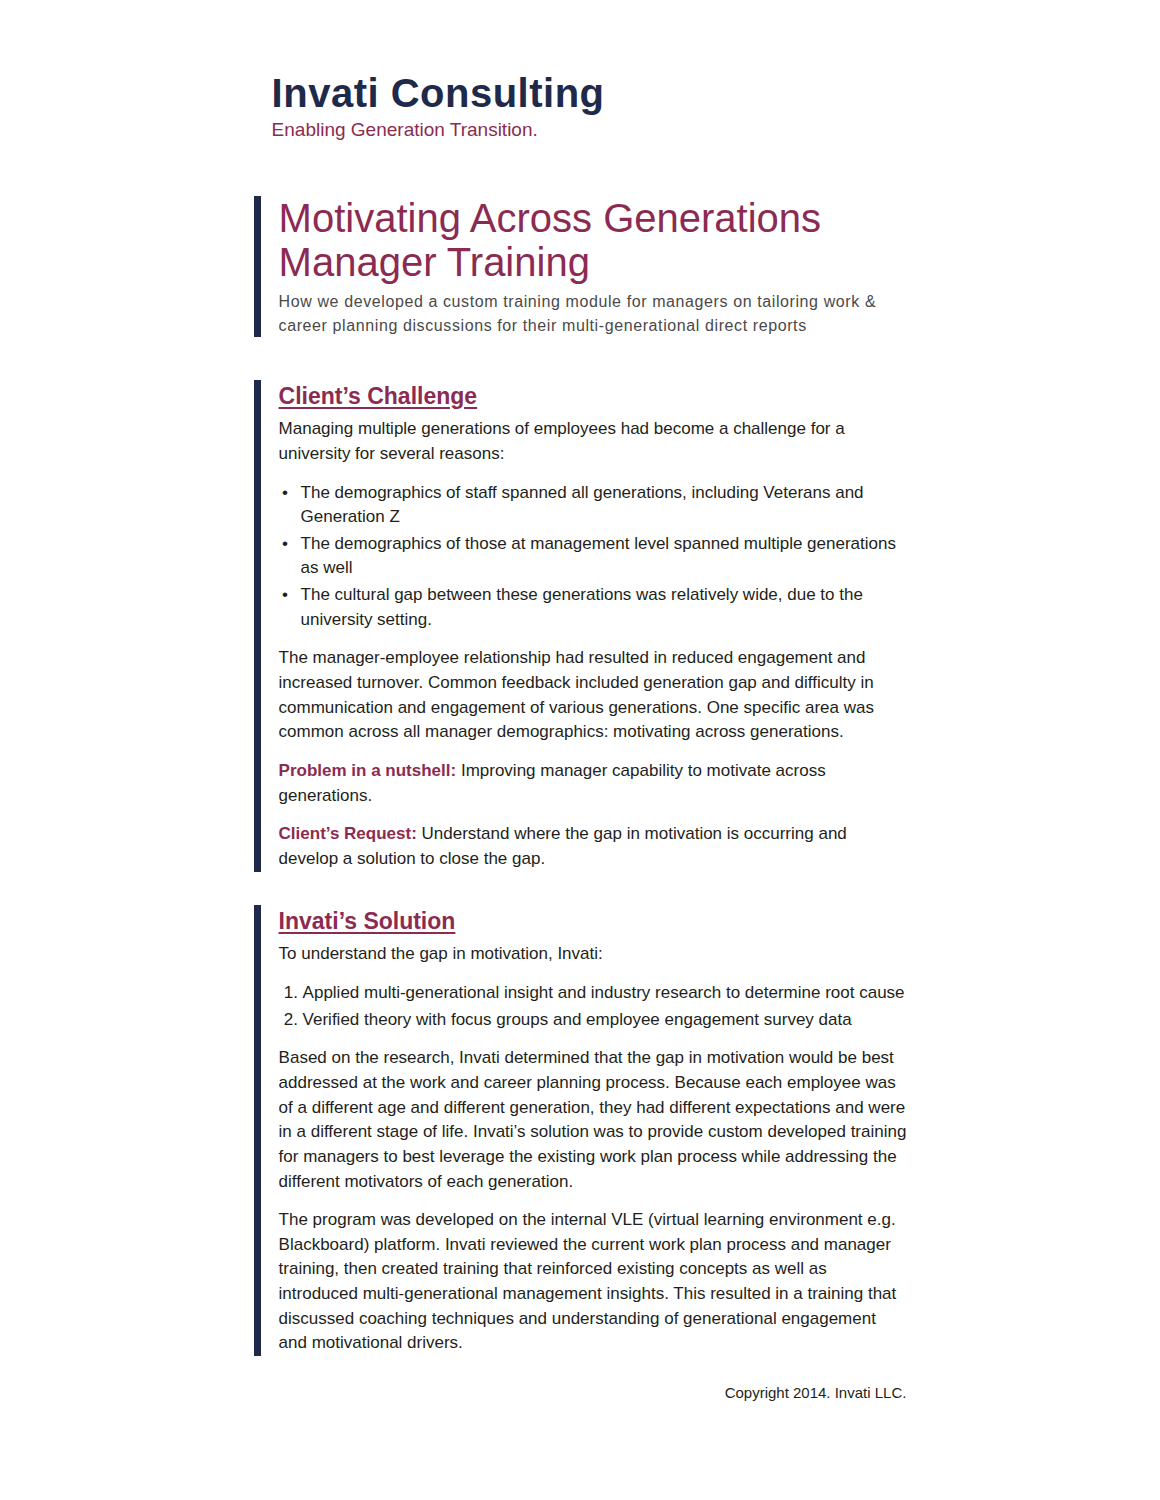Invati Consulting
Enabling Generation Transition.
Motivating Across Generations Manager Training
How we developed a custom training module for managers on tailoring work & career planning discussions for their multi-generational direct reports
Client’s Challenge
Managing multiple generations of employees had become a challenge for a university for several reasons:
The demographics of staff spanned all generations, including Veterans and Generation Z
The demographics of those at management level spanned multiple generations as well
The cultural gap between these generations was relatively wide, due to the university setting.
The manager-employee relationship had resulted in reduced engagement and increased turnover. Common feedback included generation gap and difficulty in communication and engagement of various generations. One specific area was common across all manager demographics: motivating across generations.
Problem in a nutshell: Improving manager capability to motivate across generations.
Client’s Request: Understand where the gap in motivation is occurring and develop a solution to close the gap.
Invati’s Solution
To understand the gap in motivation, Invati:
Applied multi-generational insight and industry research to determine root cause
Verified theory with focus groups and employee engagement survey data
Based on the research, Invati determined that the gap in motivation would be best addressed at the work and career planning process. Because each employee was of a different age and different generation, they had different expectations and were in a different stage of life. Invati’s solution was to provide custom developed training for managers to best leverage the existing work plan process while addressing the different motivators of each generation.
The program was developed on the internal VLE (virtual learning environment e.g. Blackboard) platform. Invati reviewed the current work plan process and manager training, then created training that reinforced existing concepts as well as introduced multi-generational management insights. This resulted in a training that discussed coaching techniques and understanding of generational engagement and motivational drivers.
Copyright 2014. Invati LLC.